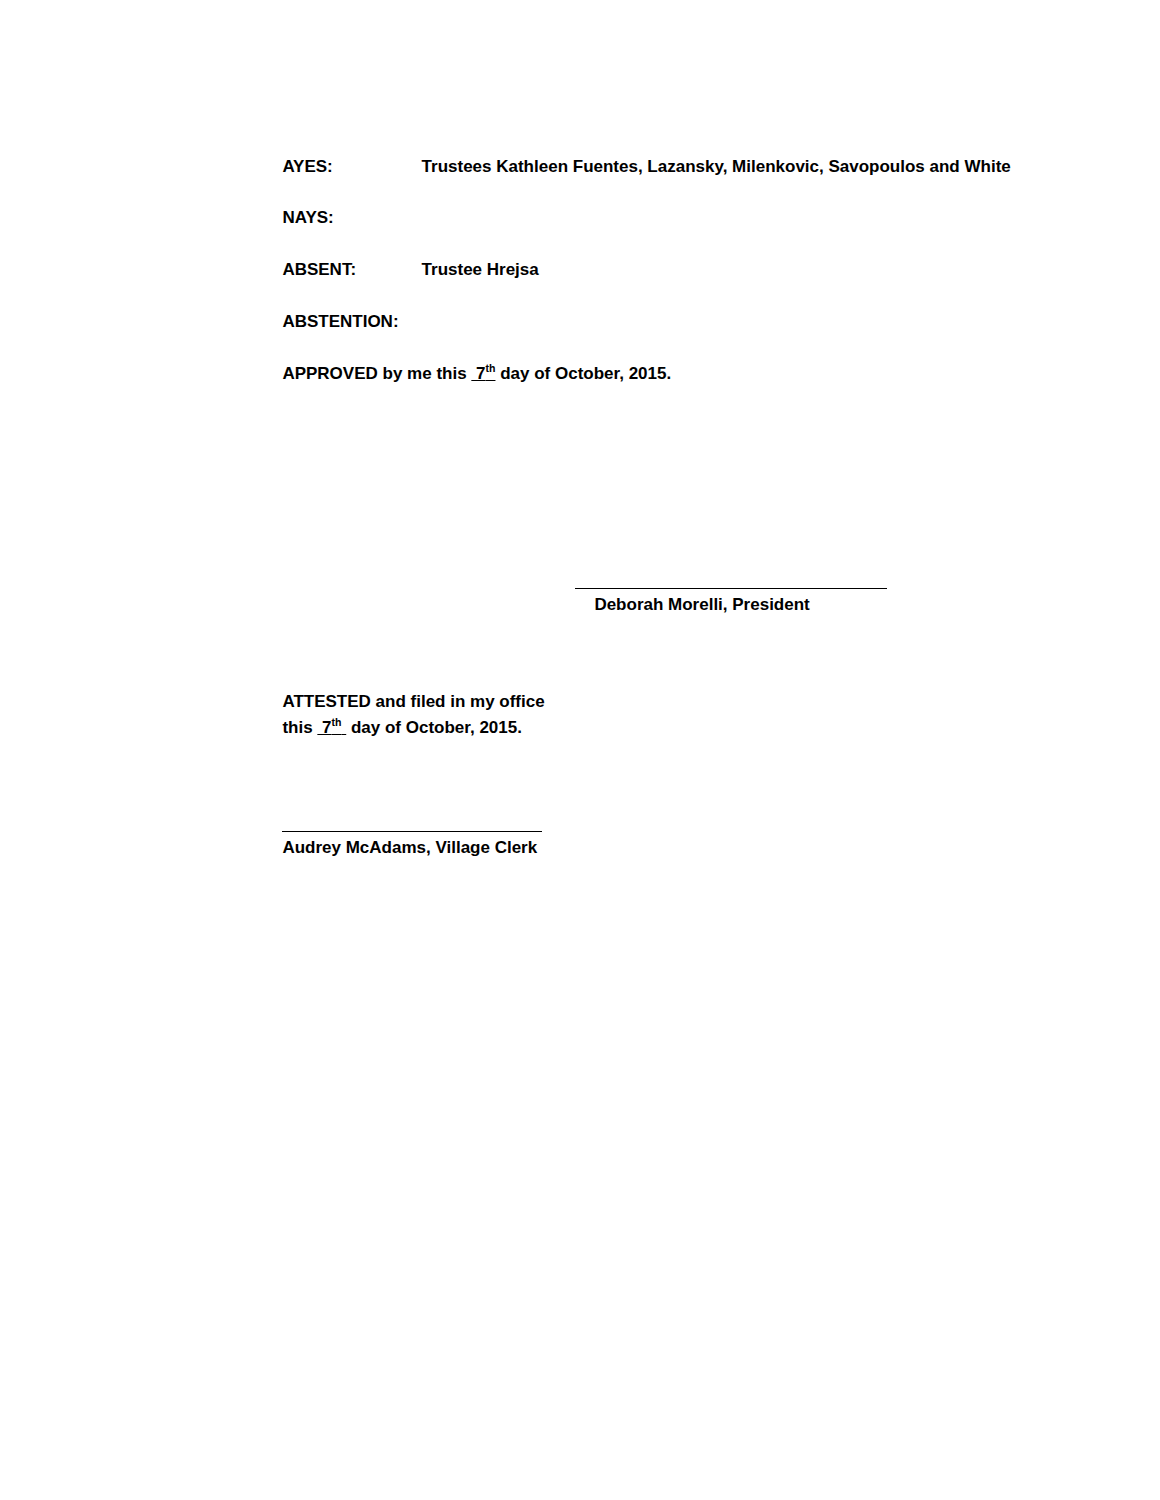AYES: Trustees Kathleen Fuentes, Lazansky, Milenkovic, Savopoulos and White
NAYS:
ABSENT: Trustee Hrejsa
ABSTENTION:
APPROVED by me this 7th day of October, 2015.
Deborah Morelli, President
ATTESTED and filed in my office
this 7th day of October, 2015.
Audrey McAdams, Village Clerk